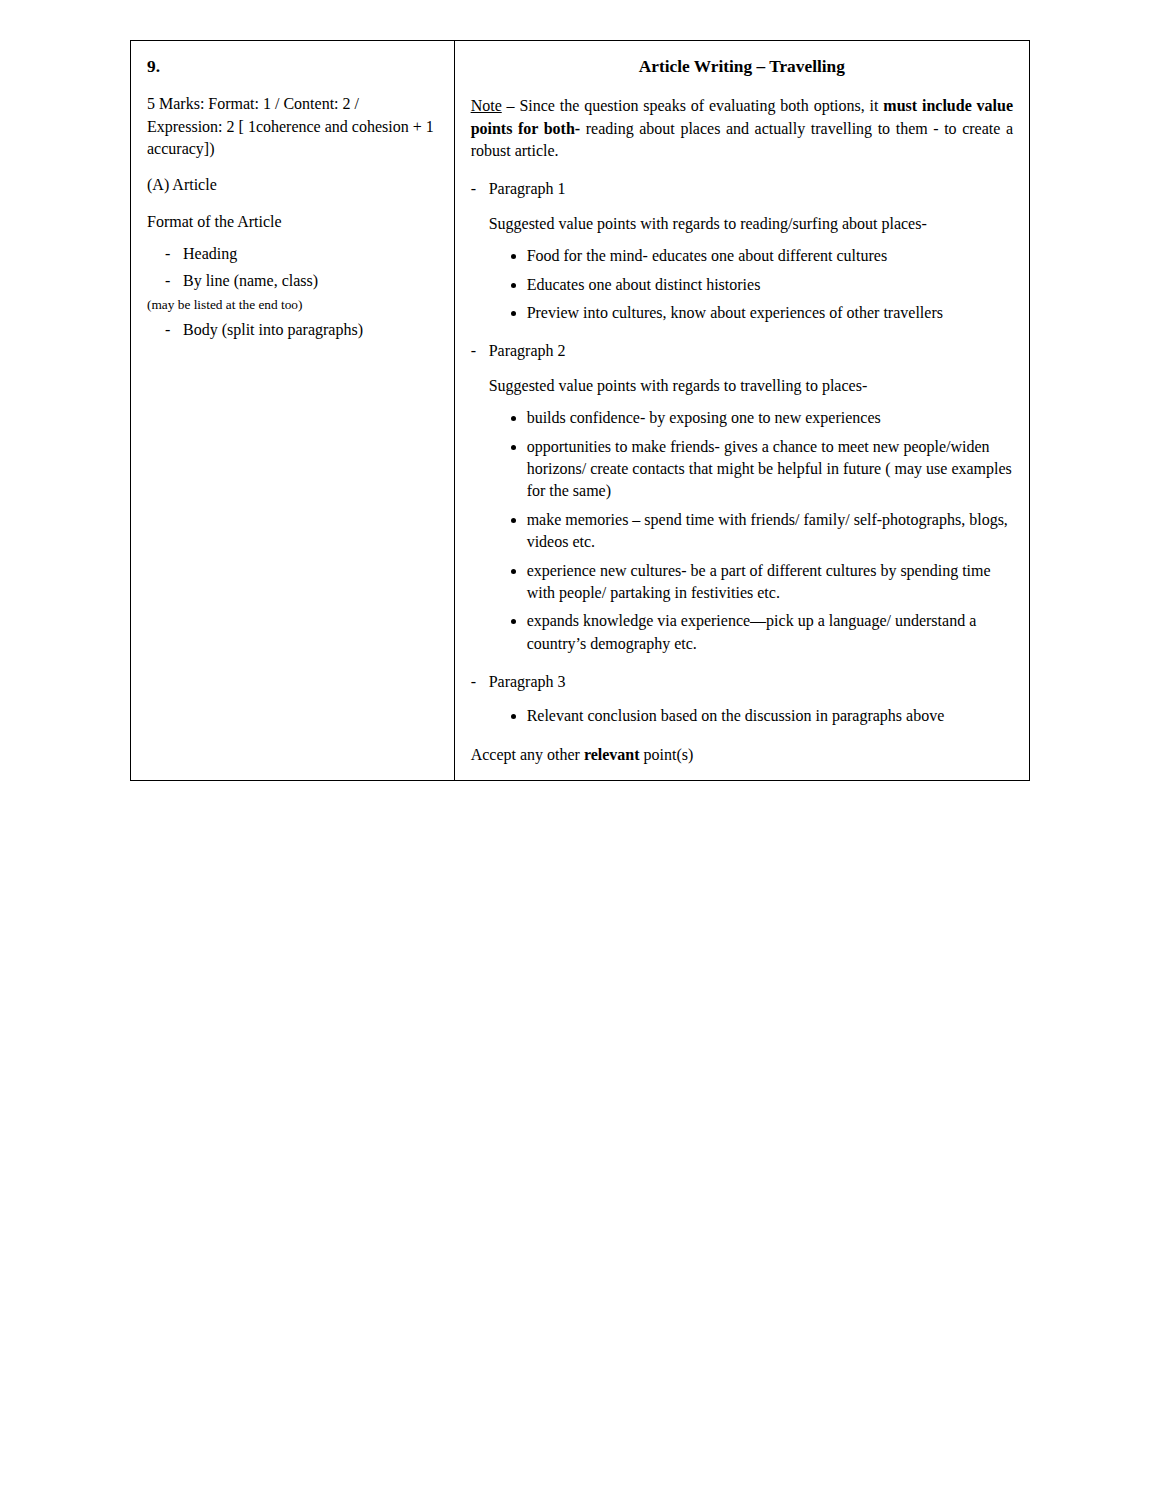| 9. 5 Marks: Format: 1 / Content: 2 / Expression: 2 [ 1coherence and cohesion + 1 accuracy]) (A) Article Format of the Article Heading By line (name, class) (may be listed at the end too) Body (split into paragraphs) | Article Writing – Travelling Note – Since the question speaks of evaluating both options, it must include value points for both- reading about places and actually travelling to them - to create a robust article. Paragraph 1 Suggested value points with regards to reading/surfing about places- Food for the mind- educates one about different cultures Educates one about distinct histories Preview into cultures, know about experiences of other travellers Paragraph 2 Suggested value points with regards to travelling to places- builds confidence- by exposing one to new experiences opportunities to make friends- gives a chance to meet new people/widen horizons/ create contacts that might be helpful in future ( may use examples for the same) make memories – spend time with friends/ family/ self-photographs, blogs, videos etc. experience new cultures- be a part of different cultures by spending time with people/ partaking in festivities etc. expands knowledge via experience—pick up a language/ understand a country’s demography etc. Paragraph 3 Relevant conclusion based on the discussion in paragraphs above Accept any other relevant point(s) |